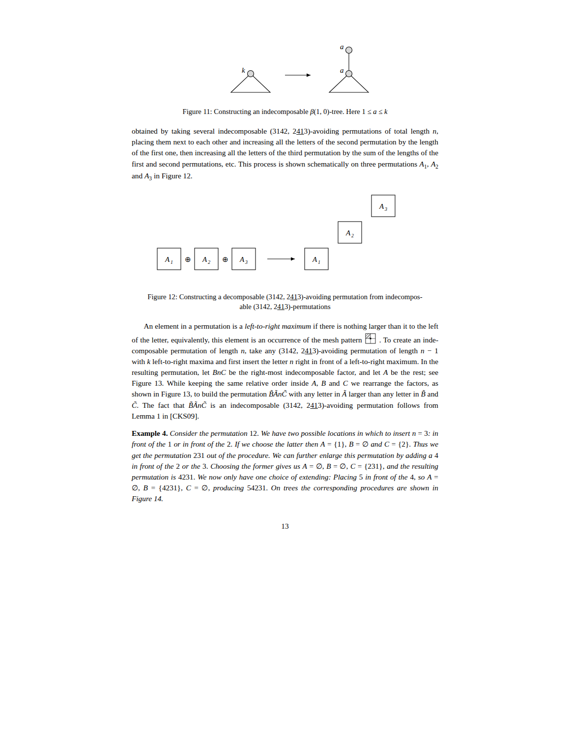k a a
Figure 11: Constructing an indecomposable β(1, 0)-tree. Here 1 ≤ a ≤ k
obtained by taking several indecomposable (3142, 2413)-avoiding permutations of total length n, placing them next to each other and increasing all the letters of the second permutation by the length of the first one, then increasing all the letters of the third permutation by the sum of the lengths of the first and second permutations, etc. This process is shown schematically on three permutations A1, A2 and A3 in Figure 12.
A1 ⊕ A2 ⊕ A3 A1 A2 A3
Figure 12: Constructing a decomposable (3142, 2413)-avoiding permutation from indecomposable (3142, 2413)-permutations
An element in a permutation is a left-to-right maximum if there is nothing larger than it to the left of the letter, equivalently, this element is an occurrence of the mesh pattern . To create an indecomposable permutation of length n, take any (3142, 2413)-avoiding permutation of length n − 1 with k left-to-right maxima and first insert the letter n right in front of a left-to-right maximum. In the resulting permutation, let BnC be the right-most indecomposable factor, and let A be the rest; see Figure 13. While keeping the same relative order inside A, B and C we rearrange the factors, as shown in Figure 13, to build the permutation B̃ÃnC̃ with any letter in Ã larger than any letter in B̃ and C̃. The fact that B̃ÃnC̃ is an indecomposable (3142, 2413)-avoiding permutation follows from Lemma 1 in [CKS09].
Example 4. Consider the permutation 12. We have two possible locations in which to insert n = 3: in front of the 1 or in front of the 2. If we choose the latter then A = {1}, B = ∅ and C = {2}. Thus we get the permutation 231 out of the procedure. We can further enlarge this permutation by adding a 4 in front of the 2 or the 3. Choosing the former gives us A = ∅, B = ∅, C = {231}, and the resulting permutation is 4231. We now only have one choice of extending: Placing 5 in front of the 4, so A = ∅, B = {4231}, C = ∅, producing 54231. On trees the corresponding procedures are shown in Figure 14.
13